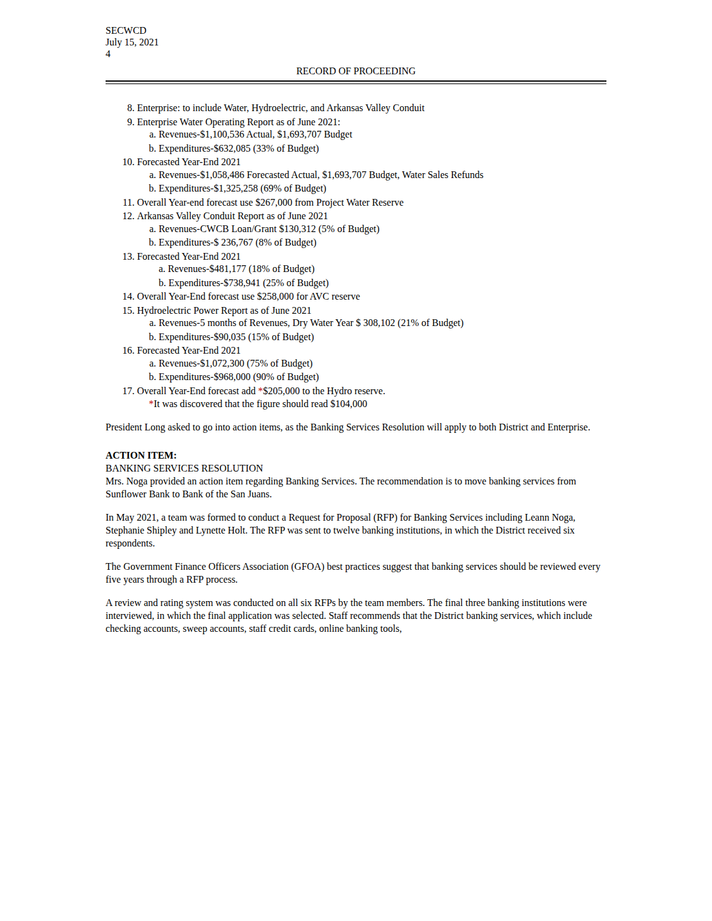SECWCD
July 15, 2021
4
RECORD OF PROCEEDING
Enterprise: to include Water, Hydroelectric, and Arkansas Valley Conduit
Enterprise Water Operating Report as of June 2021:
Revenues-$1,100,536 Actual, $1,693,707 Budget
Expenditures-$632,085 (33% of Budget)
Forecasted Year-End 2021
Revenues-$1,058,486 Forecasted Actual, $1,693,707 Budget, Water Sales Refunds
Expenditures-$1,325,258 (69% of Budget)
Overall Year-end forecast use $267,000 from Project Water Reserve
Arkansas Valley Conduit Report as of June 2021
Revenues-CWCB Loan/Grant $130,312 (5% of Budget)
Expenditures-$ 236,767 (8% of Budget)
Forecasted Year-End 2021
a. Revenues-$481,177 (18% of Budget)
b. Expenditures-$738,941 (25% of Budget)
Overall Year-End forecast use $258,000 for AVC reserve
Hydroelectric Power Report as of June 2021
Revenues-5 months of Revenues, Dry Water Year $ 308,102 (21% of Budget)
Expenditures-$90,035 (15% of Budget)
Forecasted Year-End 2021
Revenues-$1,072,300 (75% of Budget)
Expenditures-$968,000 (90% of Budget)
Overall Year-End forecast add *$205,000 to the Hydro reserve.
*It was discovered that the figure should read $104,000
President Long asked to go into action items, as the Banking Services Resolution will apply to both District and Enterprise.
ACTION ITEM:
BANKING SERVICES RESOLUTION
Mrs. Noga provided an action item regarding Banking Services. The recommendation is to move banking services from Sunflower Bank to Bank of the San Juans.
In May 2021, a team was formed to conduct a Request for Proposal (RFP) for Banking Services including Leann Noga, Stephanie Shipley and Lynette Holt. The RFP was sent to twelve banking institutions, in which the District received six respondents.
The Government Finance Officers Association (GFOA) best practices suggest that banking services should be reviewed every five years through a RFP process.
A review and rating system was conducted on all six RFPs by the team members. The final three banking institutions were interviewed, in which the final application was selected. Staff recommends that the District banking services, which include checking accounts, sweep accounts, staff credit cards, online banking tools,